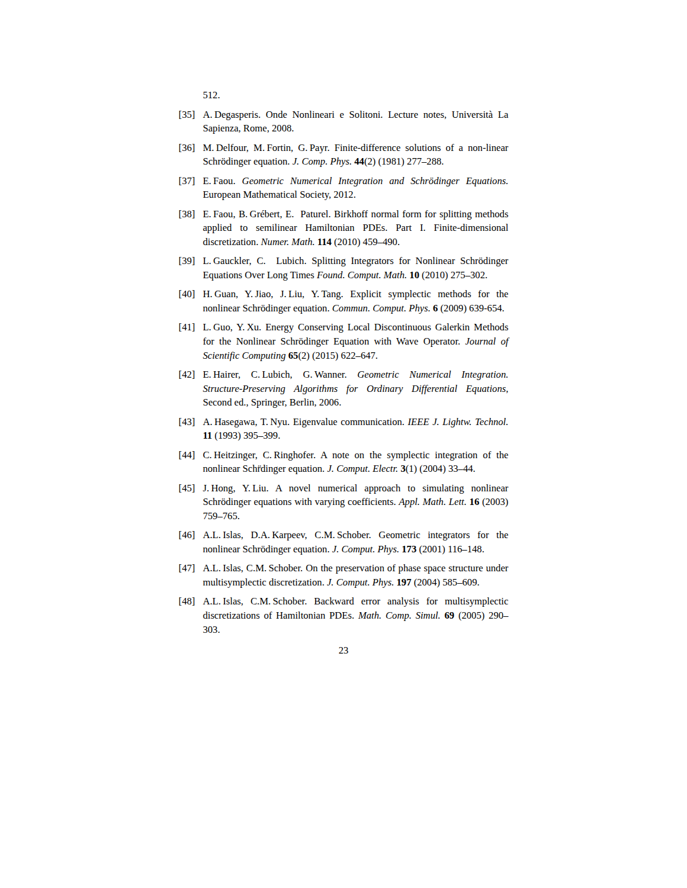512.
[35] A. Degasperis. Onde Nonlineari e Solitoni. Lecture notes, Università La Sapienza, Rome, 2008.
[36] M. Delfour, M. Fortin, G. Payr. Finite-difference solutions of a non-linear Schrödinger equation. J. Comp. Phys. 44(2) (1981) 277–288.
[37] E. Faou. Geometric Numerical Integration and Schrödinger Equations. European Mathematical Society, 2012.
[38] E. Faou, B. Grébert, E. Paturel. Birkhoff normal form for splitting methods applied to semilinear Hamiltonian PDEs. Part I. Finite-dimensional discretization. Numer. Math. 114 (2010) 459–490.
[39] L. Gauckler, C. Lubich. Splitting Integrators for Nonlinear Schrödinger Equations Over Long Times Found. Comput. Math. 10 (2010) 275–302.
[40] H. Guan, Y. Jiao, J. Liu, Y. Tang. Explicit symplectic methods for the nonlinear Schrödinger equation. Commun. Comput. Phys. 6 (2009) 639-654.
[41] L. Guo, Y. Xu. Energy Conserving Local Discontinuous Galerkin Methods for the Nonlinear Schrödinger Equation with Wave Operator. Journal of Scientific Computing 65(2) (2015) 622–647.
[42] E. Hairer, C. Lubich, G. Wanner. Geometric Numerical Integration. Structure-Preserving Algorithms for Ordinary Differential Equations, Second ed., Springer, Berlin, 2006.
[43] A. Hasegawa, T. Nyu. Eigenvalue communication. IEEE J. Lightw. Technol. 11 (1993) 395–399.
[44] C. Heitzinger, C. Ringhofer. A note on the symplectic integration of the nonlinear Schr̈dinger equation. J. Comput. Electr. 3(1) (2004) 33–44.
[45] J. Hong, Y. Liu. A novel numerical approach to simulating nonlinear Schrödinger equations with varying coefficients. Appl. Math. Lett. 16 (2003) 759–765.
[46] A.L. Islas, D.A. Karpeev, C.M. Schober. Geometric integrators for the nonlinear Schrödinger equation. J. Comput. Phys. 173 (2001) 116–148.
[47] A.L. Islas, C.M. Schober. On the preservation of phase space structure under multisymplectic discretization. J. Comput. Phys. 197 (2004) 585–609.
[48] A.L. Islas, C.M. Schober. Backward error analysis for multisymplectic discretizations of Hamiltonian PDEs. Math. Comp. Simul. 69 (2005) 290–303.
23